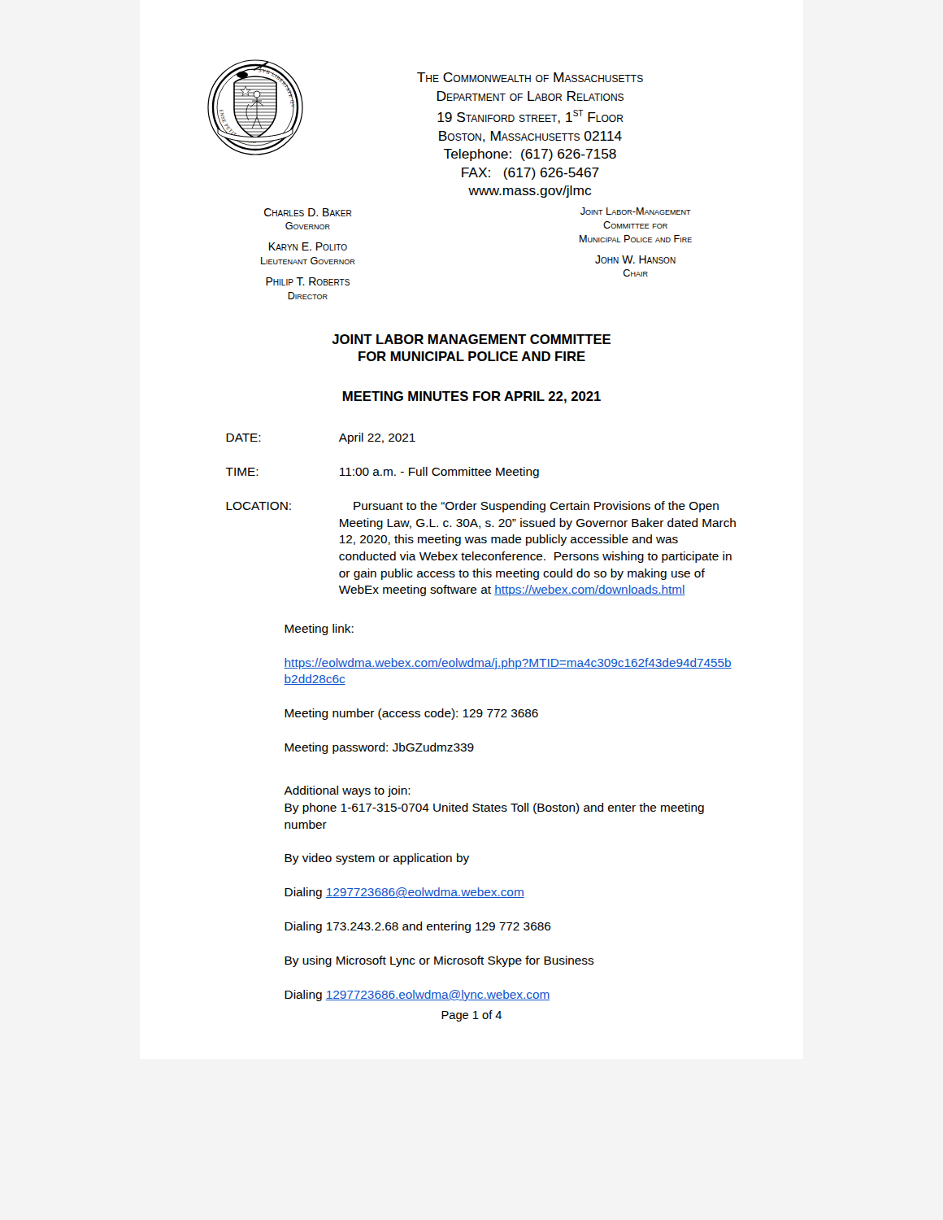ENSE PETIT PLACIDAM SVB LIBERTATE QVIETEM
The Commonwealth of Massachusetts
Department of Labor Relations
19 Staniford street, 1st Floor
Boston, Massachusetts 02114
Telephone: (617) 626-7158
FAX: (617) 626-5467
www.mass.gov/jlmc
Charles D. Baker
Governor
Karyn E. Polito
Lieutenant Governor
Philip T. Roberts
Director
Joint Labor-Management
Committee for
Municipal Police and Fire
John W. Hanson
Chair
JOINT LABOR MANAGEMENT COMMITTEE
FOR MUNICIPAL POLICE AND FIRE
MEETING MINUTES FOR APRIL 22, 2021
DATE:
April 22, 2021
TIME:
11:00 a.m. - Full Committee Meeting
LOCATION:
Pursuant to the “Order Suspending Certain Provisions of the Open Meeting Law, G.L. c. 30A, s. 20” issued by Governor Baker dated March 12, 2020, this meeting was made publicly accessible and was conducted via Webex teleconference. Persons wishing to participate in or gain public access to this meeting could do so by making use of WebEx meeting software at https://webex.com/downloads.html
Meeting link:
https://eolwdma.webex.com/eolwdma/j.php?MTID=ma4c309c162f43de94d7455bb2dd28c6c
Meeting number (access code): 129 772 3686
Meeting password: JbGZudmz339
Additional ways to join:
By phone 1-617-315-0704 United States Toll (Boston) and enter the meeting number
By video system or application by
Dialing 1297723686@eolwdma.webex.com
Dialing 173.243.2.68 and entering 129 772 3686
By using Microsoft Lync or Microsoft Skype for Business
Dialing 1297723686.eolwdma@lync.webex.com
Page 1 of 4